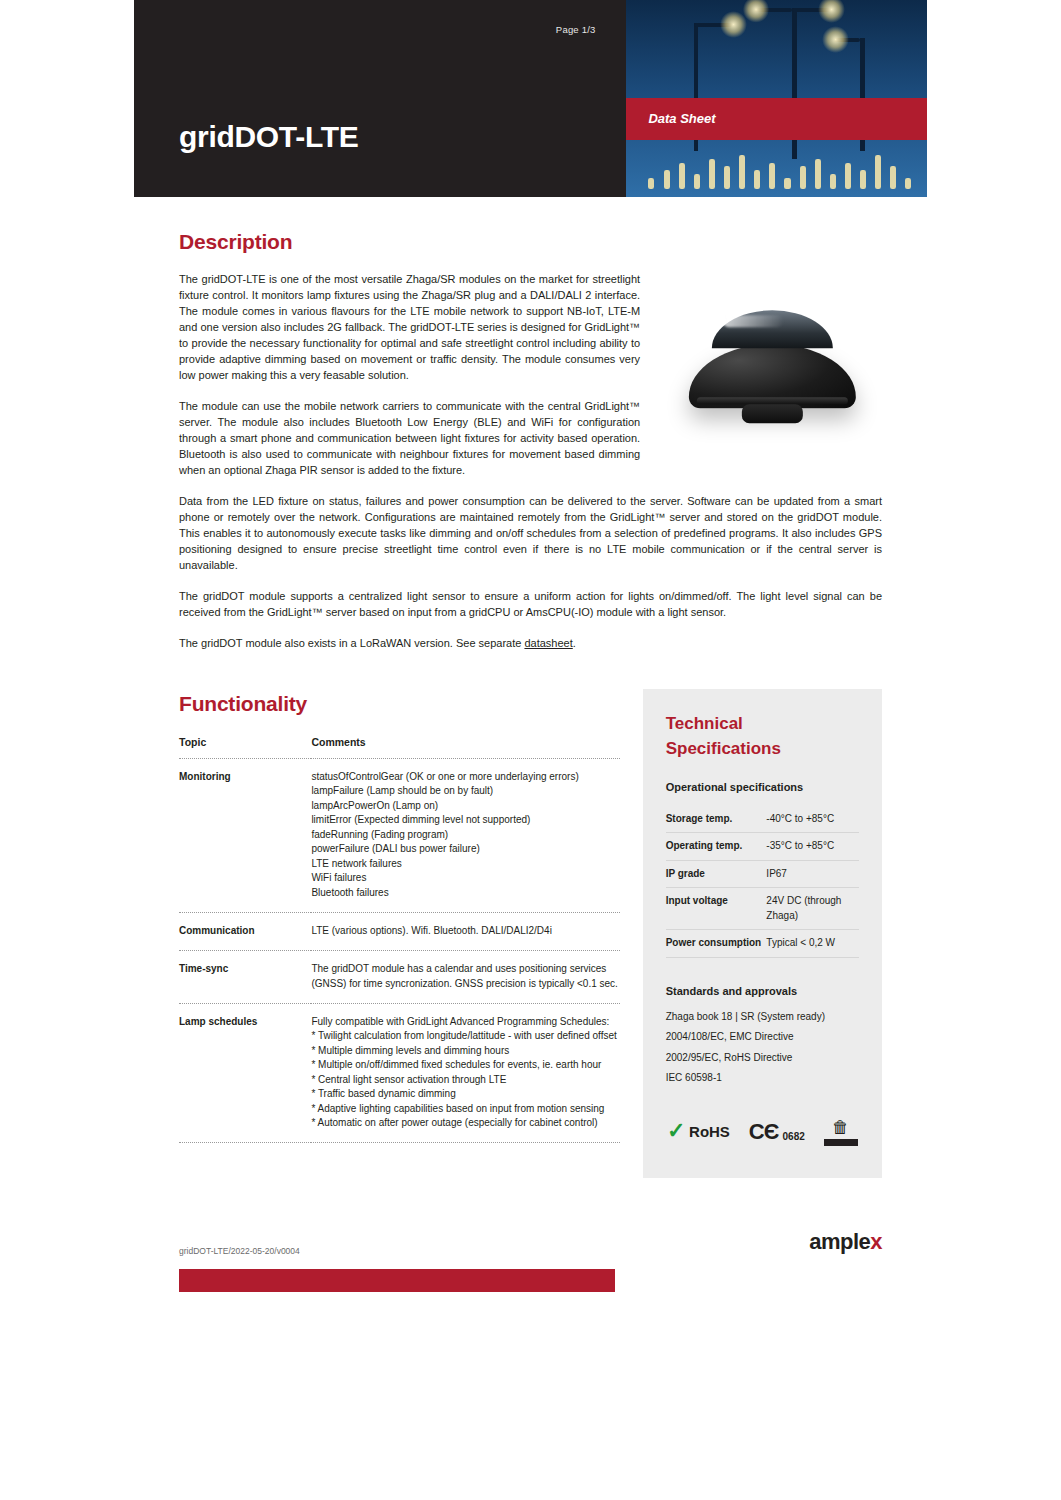Page 1/3
gridDOT-LTE
Data Sheet
Description
The gridDOT-LTE is one of the most versatile Zhaga/SR modules on the market for streetlight fixture control. It monitors lamp fixtures using the Zhaga/SR plug and a DALI/DALI 2 interface. The module comes in various flavours for the LTE mobile network to support NB-IoT, LTE-M and one version also includes 2G fallback. The gridDOT-LTE series is designed for GridLight™ to provide the necessary functionality for optimal and safe streetlight control including ability to provide adaptive dimming based on movement or traffic density. The module consumes very low power making this a very feasable solution.
The module can use the mobile network carriers to communicate with the central GridLight™ server. The module also includes Bluetooth Low Energy (BLE) and WiFi for configuration through a smart phone and communication between light fixtures for activity based operation. Bluetooth is also used to communicate with neighbour fixtures for movement based dimming when an optional Zhaga PIR sensor is added to the fixture.
Data from the LED fixture on status, failures and power consumption can be delivered to the server. Software can be updated from a smart phone or remotely over the network. Configurations are maintained remotely from the GridLight™ server and stored on the gridDOT module. This enables it to autonomously execute tasks like dimming and on/off schedules from a selection of predefined programs. It also includes GPS positioning designed to ensure precise streetlight time control even if there is no LTE mobile communication or if the central server is unavailable.
The gridDOT module supports a centralized light sensor to ensure a uniform action for lights on/dimmed/off. The light level signal can be received from the GridLight™ server based on input from a gridCPU or AmsCPU(-IO) module with a light sensor.
The gridDOT module also exists in a LoRaWAN version. See separate datasheet.
Functionality
| Topic | Comments |
| --- | --- |
| Monitoring | statusOfControlGear (OK or one or more underlaying errors) lampFailure (Lamp should be on by fault) lampArcPowerOn (Lamp on) limitError (Expected dimming level not supported) fadeRunning (Fading program) powerFailure (DALI bus power failure) LTE network failures WiFi failures Bluetooth failures |
| Communication | LTE (various options). Wifi. Bluetooth. DALI/DALI2/D4i |
| Time-sync | The gridDOT module has a calendar and uses positioning services (GNSS) for time syncronization. GNSS precision is typically <0.1 sec. |
| Lamp schedules | Fully compatible with GridLight Advanced Programming Schedules: * Twilight calculation from longitude/lattitude - with user defined offset * Multiple dimming levels and dimming hours * Multiple on/off/dimmed fixed schedules for events, ie. earth hour * Central light sensor activation through LTE * Traffic based dynamic dimming * Adaptive lighting capabilities based on input from motion sensing * Automatic on after power outage (especially for cabinet control) |
Technical Specifications
Operational specifications
| Storage temp. | -40°C to +85°C |
| Operating temp. | -35°C to +85°C |
| IP grade | IP67 |
| Input voltage | 24V DC (through Zhaga) |
| Power consumption | Typical < 0,2 W |
Standards and approvals
Zhaga book 18 | SR (System ready)
2004/108/EC, EMC Directive
2002/95/EC, RoHS Directive
IEC 60598-1
✓RoHS
CЄ0682
🗑
gridDOT-LTE/2022-05-20/v0004
amplex